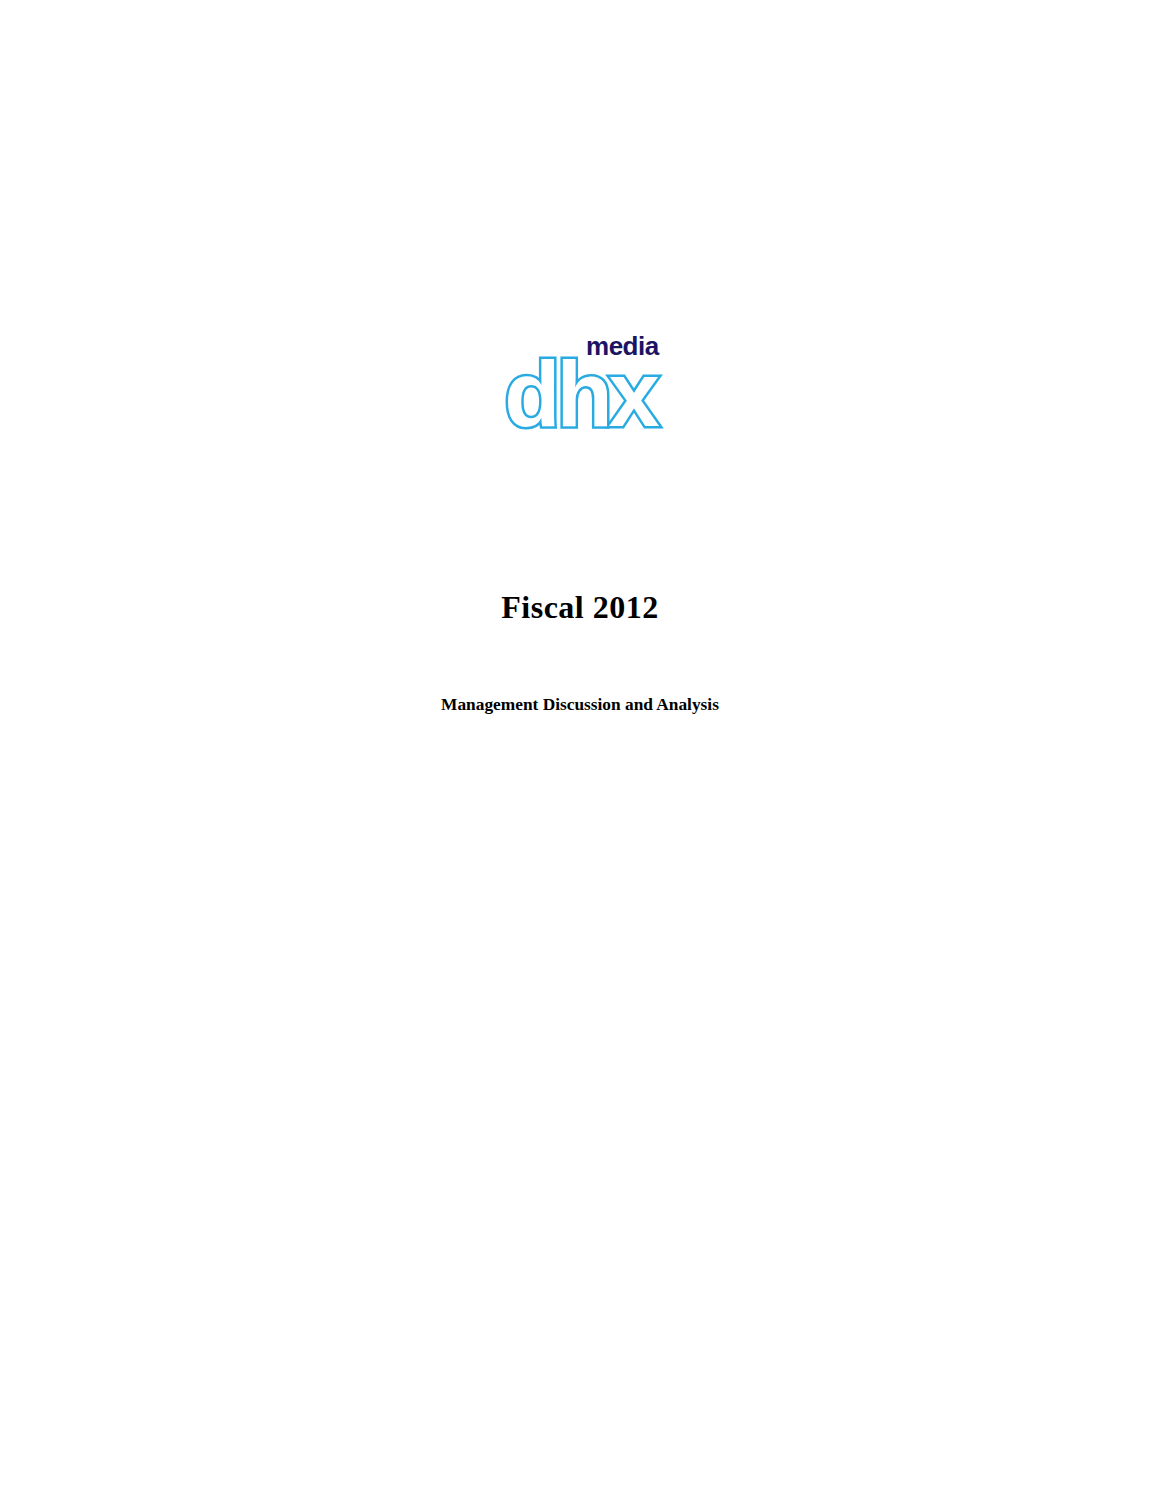media dhx
Fiscal 2012
Management Discussion and Analysis